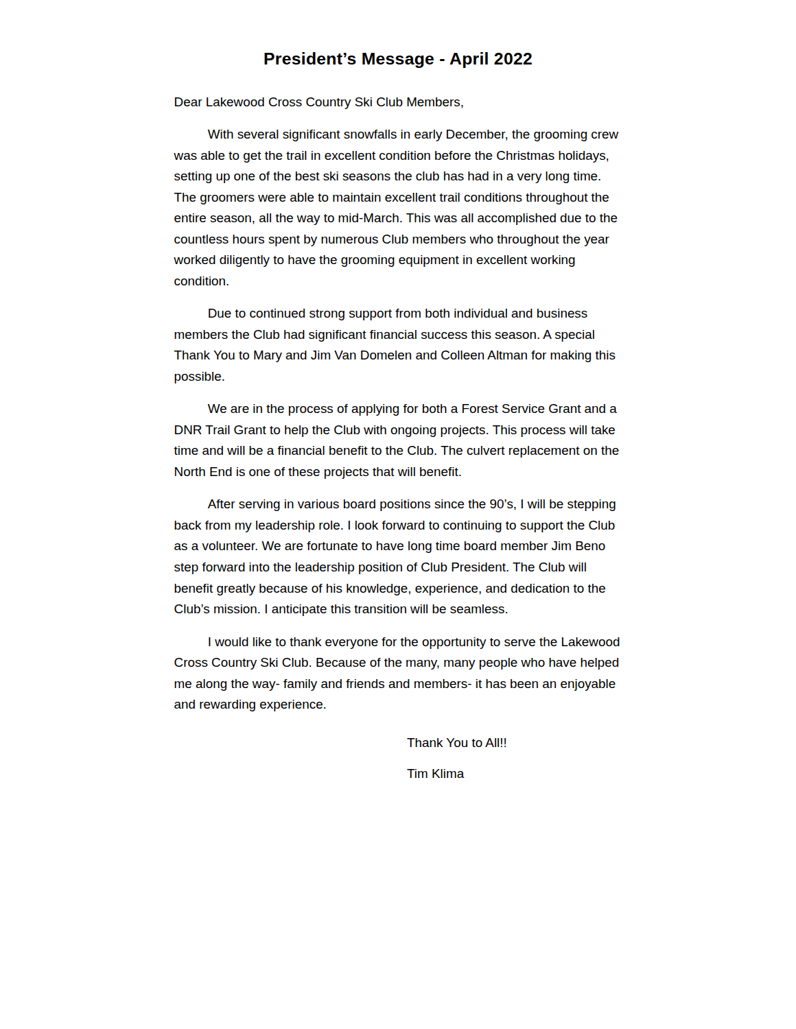President’s Message - April 2022
Dear Lakewood Cross Country Ski Club Members,
With several significant snowfalls in early December, the grooming crew was able to get the trail in excellent condition before the Christmas holidays, setting up one of the best ski seasons the club has had in a very long time. The groomers were able to maintain excellent trail conditions throughout the entire season, all the way to mid-March. This was all accomplished due to the countless hours spent by numerous Club members who throughout the year worked diligently to have the grooming equipment in excellent working condition.
Due to continued strong support from both individual and business members the Club had significant financial success this season. A special Thank You to Mary and Jim Van Domelen and Colleen Altman for making this possible.
We are in the process of applying for both a Forest Service Grant and a DNR Trail Grant to help the Club with ongoing projects. This process will take time and will be a financial benefit to the Club. The culvert replacement on the North End is one of these projects that will benefit.
After serving in various board positions since the 90’s, I will be stepping back from my leadership role. I look forward to continuing to support the Club as a volunteer. We are fortunate to have long time board member Jim Beno step forward into the leadership position of Club President. The Club will benefit greatly because of his knowledge, experience, and dedication to the Club’s mission. I anticipate this transition will be seamless.
I would like to thank everyone for the opportunity to serve the Lakewood Cross Country Ski Club. Because of the many, many people who have helped me along the way- family and friends and members- it has been an enjoyable and rewarding experience.
Thank You to All!!
Tim Klima